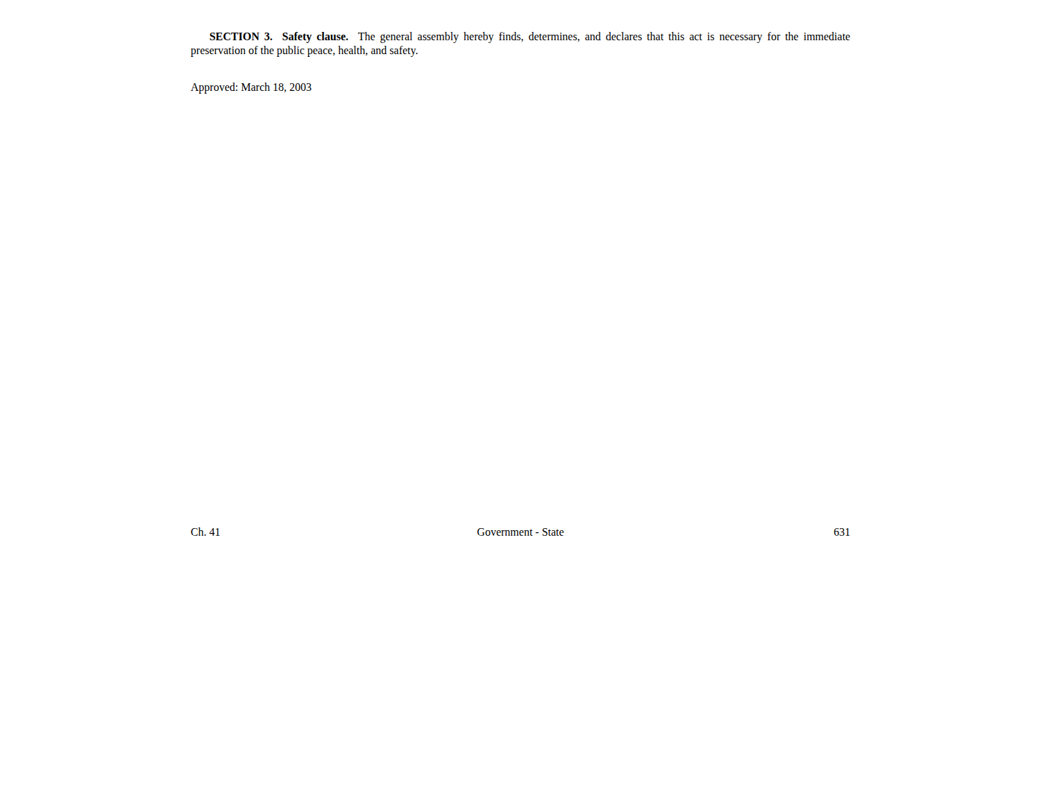SECTION 3. Safety clause. The general assembly hereby finds, determines, and declares that this act is necessary for the immediate preservation of the public peace, health, and safety.
Approved: March 18, 2003
Ch. 41 Government - State 631